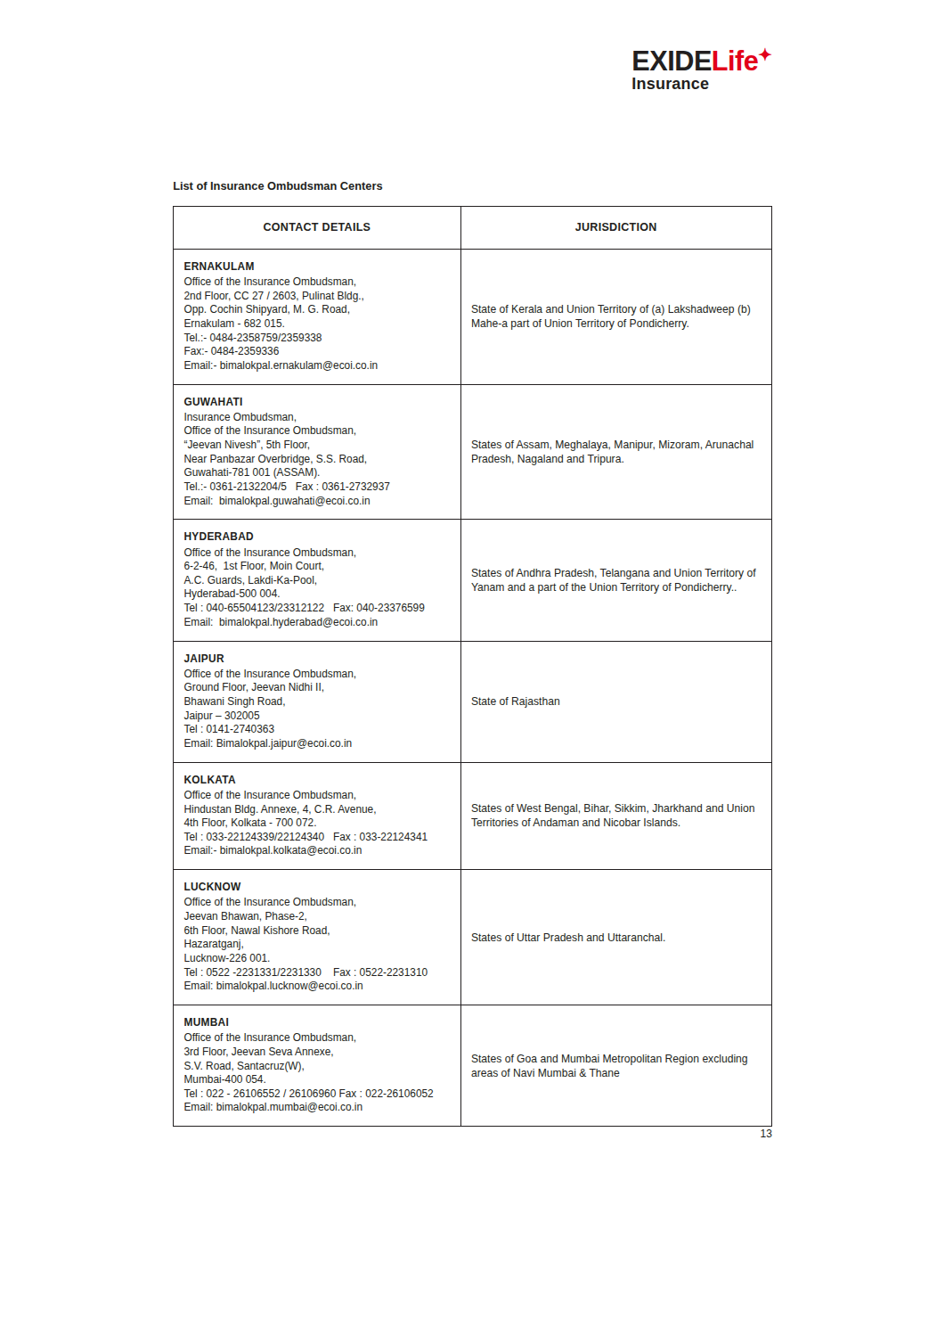EXIDE Life✦
Insurance
List of Insurance Ombudsman Centers
| CONTACT DETAILS | JURISDICTION |
| --- | --- |
| ERNAKULAM Office of the Insurance Ombudsman, 2nd Floor, CC 27 / 2603, Pulinat Bldg., Opp. Cochin Shipyard, M. G. Road, Ernakulam - 682 015. Tel.:- 0484-2358759/2359338 Fax:- 0484-2359336 Email:- bimalokpal.ernakulam@ecoi.co.in | State of Kerala and Union Territory of (a) Lakshadweep (b) Mahe-a part of Union Territory of Pondicherry. |
| GUWAHATI Insurance Ombudsman, Office of the Insurance Ombudsman, “Jeevan Nivesh”, 5th Floor, Near Panbazar Overbridge, S.S. Road, Guwahati-781 001 (ASSAM). Tel.:- 0361-2132204/5 Fax : 0361-2732937 Email: bimalokpal.guwahati@ecoi.co.in | States of Assam, Meghalaya, Manipur, Mizoram, Arunachal Pradesh, Nagaland and Tripura. |
| HYDERABAD Office of the Insurance Ombudsman, 6-2-46, 1st Floor, Moin Court, A.C. Guards, Lakdi-Ka-Pool, Hyderabad-500 004. Tel : 040-65504123/23312122 Fax: 040-23376599 Email: bimalokpal.hyderabad@ecoi.co.in | States of Andhra Pradesh, Telangana and Union Territory of Yanam and a part of the Union Territory of Pondicherry.. |
| JAIPUR Office of the Insurance Ombudsman, Ground Floor, Jeevan Nidhi II, Bhawani Singh Road, Jaipur – 302005 Tel : 0141-2740363 Email: Bimalokpal.jaipur@ecoi.co.in | State of Rajasthan |
| KOLKATA Office of the Insurance Ombudsman, Hindustan Bldg. Annexe, 4, C.R. Avenue, 4th Floor, Kolkata - 700 072. Tel : 033-22124339/22124340 Fax : 033-22124341 Email:- bimalokpal.kolkata@ecoi.co.in | States of West Bengal, Bihar, Sikkim, Jharkhand and Union Territories of Andaman and Nicobar Islands. |
| LUCKNOW Office of the Insurance Ombudsman, Jeevan Bhawan, Phase-2, 6th Floor, Nawal Kishore Road, Hazaratganj, Lucknow-226 001. Tel : 0522 -2231331/2231330 Fax : 0522-2231310 Email: bimalokpal.lucknow@ecoi.co.in | States of Uttar Pradesh and Uttaranchal. |
| MUMBAI Office of the Insurance Ombudsman, 3rd Floor, Jeevan Seva Annexe, S.V. Road, Santacruz(W), Mumbai-400 054. Tel : 022 - 26106552 / 26106960 Fax : 022-26106052 Email: bimalokpal.mumbai@ecoi.co.in | States of Goa and Mumbai Metropolitan Region excluding areas of Navi Mumbai & Thane |
13